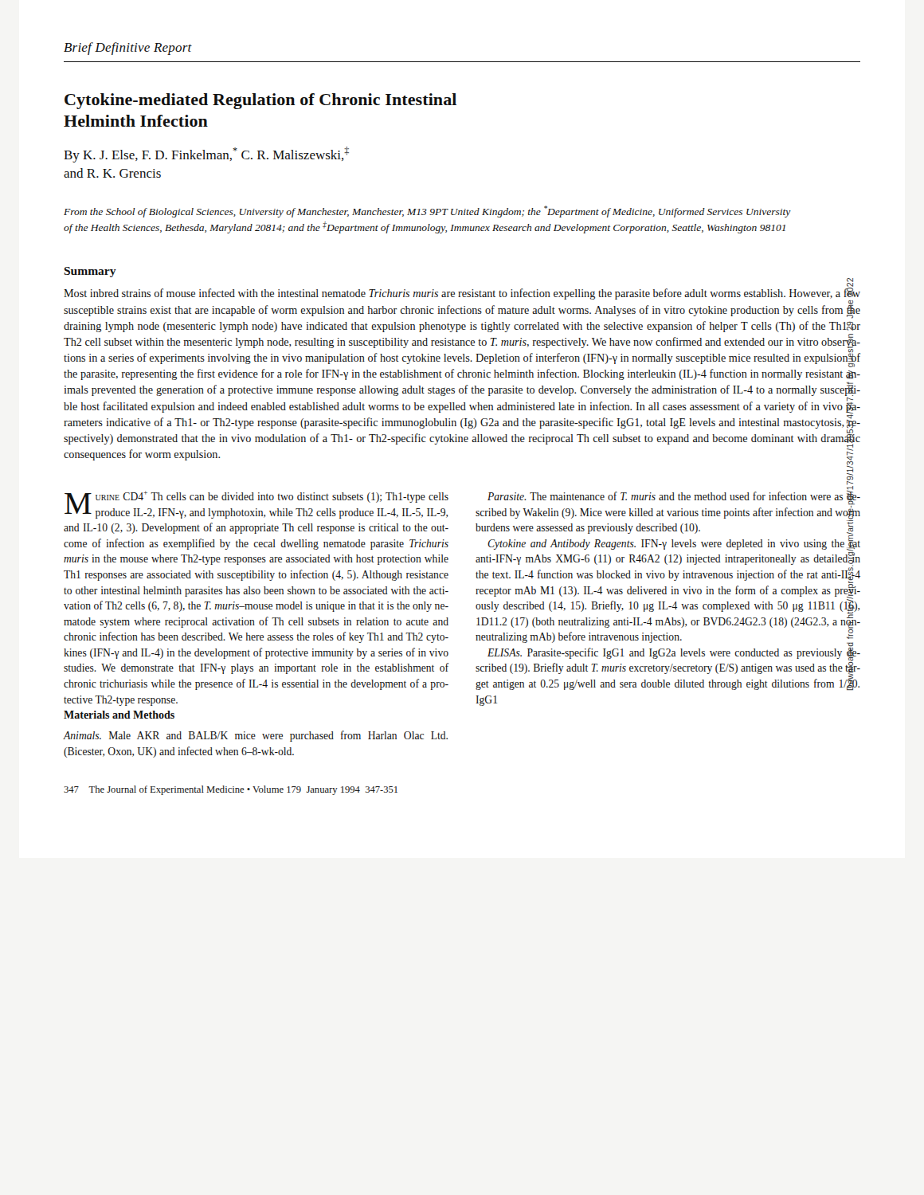Downloaded from http://rupress.org/jem/article-pdf/179/1/347/1395374/347.pdf by guest on 29 June 2022
Brief Definitive Report
Cytokine-mediated Regulation of Chronic Intestinal
Helminth Infection
By K. J. Else, F. D. Finkelman,* C. R. Maliszewski,‡
and R. K. Grencis
From the School of Biological Sciences, University of Manchester, Manchester, M13 9PT United Kingdom; the *Department of Medicine, Uniformed Services University of the Health Sciences, Bethesda, Maryland 20814; and the ‡Department of Immunology, Immunex Research and Development Corporation, Seattle, Washington 98101
Summary
Most inbred strains of mouse infected with the intestinal nematode Trichuris muris are resistant to infection expelling the parasite before adult worms establish. However, a few susceptible strains exist that are incapable of worm expulsion and harbor chronic infections of mature adult worms. Analyses of in vitro cytokine production by cells from the draining lymph node (mesenteric lymph node) have indicated that expulsion phenotype is tightly correlated with the selective expansion of helper T cells (Th) of the Th1 or Th2 cell subset within the mesenteric lymph node, resulting in susceptibility and resistance to T. muris, respectively. We have now confirmed and extended our in vitro observations in a series of experiments involving the in vivo manipulation of host cytokine levels. Depletion of interferon (IFN)-γ in normally susceptible mice resulted in expulsion of the parasite, representing the first evidence for a role for IFN-γ in the establishment of chronic helminth infection. Blocking interleukin (IL)-4 function in normally resistant animals prevented the generation of a protective immune response allowing adult stages of the parasite to develop. Conversely the administration of IL-4 to a normally susceptible host facilitated expulsion and indeed enabled established adult worms to be expelled when administered late in infection. In all cases assessment of a variety of in vivo parameters indicative of a Th1- or Th2-type response (parasite-specific immunoglobulin (Ig) G2a and the parasite-specific IgG1, total IgE levels and intestinal mastocytosis, respectively) demonstrated that the in vivo modulation of a Th1- or Th2-specific cytokine allowed the reciprocal Th cell subset to expand and become dominant with dramatic consequences for worm expulsion.
Murine CD4+ Th cells can be divided into two distinct subsets (1); Th1-type cells produce IL-2, IFN-γ, and lymphotoxin, while Th2 cells produce IL-4, IL-5, IL-9, and IL-10 (2, 3). Development of an appropriate Th cell response is critical to the outcome of infection as exemplified by the cecal dwelling nematode parasite Trichuris muris in the mouse where Th2-type responses are associated with host protection while Th1 responses are associated with susceptibility to infection (4, 5). Although resistance to other intestinal helminth parasites has also been shown to be associated with the activation of Th2 cells (6, 7, 8), the T. muris–mouse model is unique in that it is the only nematode system where reciprocal activation of Th cell subsets in relation to acute and chronic infection has been described. We here assess the roles of key Th1 and Th2 cytokines (IFN-γ and IL-4) in the development of protective immunity by a series of in vivo studies. We demonstrate that IFN-γ plays an important role in the establishment of chronic trichuriasis while the presence of IL-4 is essential in the development of a protective Th2-type response.
Materials and Methods
Animals. Male AKR and BALB/K mice were purchased from Harlan Olac Ltd. (Bicester, Oxon, UK) and infected when 6–8-wk-old.
Parasite. The maintenance of T. muris and the method used for infection were as described by Wakelin (9). Mice were killed at various time points after infection and worm burdens were assessed as previously described (10).
Cytokine and Antibody Reagents. IFN-γ levels were depleted in vivo using the rat anti-IFN-γ mAbs XMG-6 (11) or R46A2 (12) injected intraperitoneally as detailed in the text. IL-4 function was blocked in vivo by intravenous injection of the rat anti-IL-4 receptor mAb M1 (13). IL-4 was delivered in vivo in the form of a complex as previously described (14, 15). Briefly, 10 μg IL-4 was complexed with 50 μg 11B11 (16), 1D11.2 (17) (both neutralizing anti-IL-4 mAbs), or BVD6.24G2.3 (18) (24G2.3, a nonneutralizing mAb) before intravenous injection.
ELISAs. Parasite-specific IgG1 and IgG2a levels were conducted as previously described (19). Briefly adult T. muris excretory/secretory (E/S) antigen was used as the target antigen at 0.25 μg/well and sera double diluted through eight dilutions from 1/20. IgG1
347 The Journal of Experimental Medicine • Volume 179 January 1994 347-351